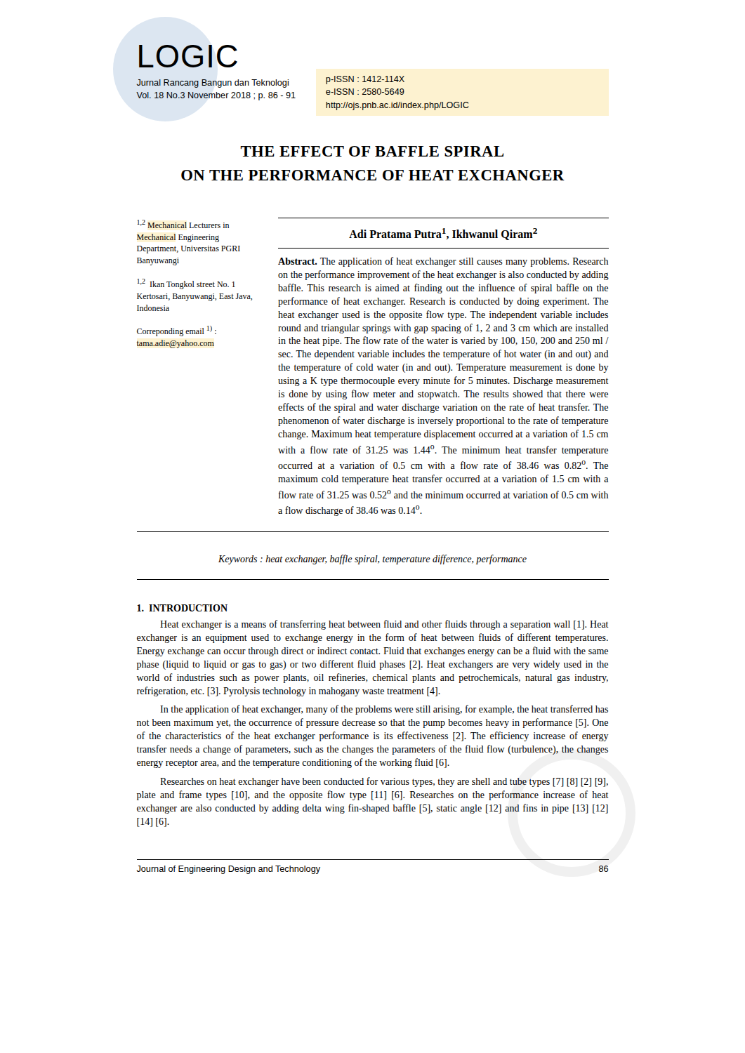LOGIC
Jurnal Rancang Bangun dan Teknologi
Vol. 18 No.3 November 2018 ; p. 86 - 91
p-ISSN : 1412-114X
e-ISSN : 2580-5649
http://ojs.pnb.ac.id/index.php/LOGIC
THE EFFECT OF BAFFLE SPIRAL
ON THE PERFORMANCE OF HEAT EXCHANGER
1,2 Mechanical Lecturers in Mechanical Engineering Department, Universitas PGRI Banyuwangi
1,2 Ikan Tongkol street No. 1 Kertosari, Banyuwangi, East Java, Indonesia
Correponding email 1) : tama.adie@yahoo.com
Adi Pratama Putra1, Ikhwanul Qiram2
Abstract. The application of heat exchanger still causes many problems. Research on the performance improvement of the heat exchanger is also conducted by adding baffle. This research is aimed at finding out the influence of spiral baffle on the performance of heat exchanger. Research is conducted by doing experiment. The heat exchanger used is the opposite flow type. The independent variable includes round and triangular springs with gap spacing of 1, 2 and 3 cm which are installed in the heat pipe. The flow rate of the water is varied by 100, 150, 200 and 250 ml / sec. The dependent variable includes the temperature of hot water (in and out) and the temperature of cold water (in and out). Temperature measurement is done by using a K type thermocouple every minute for 5 minutes. Discharge measurement is done by using flow meter and stopwatch. The results showed that there were effects of the spiral and water discharge variation on the rate of heat transfer. The phenomenon of water discharge is inversely proportional to the rate of temperature change. Maximum heat temperature displacement occurred at a variation of 1.5 cm with a flow rate of 31.25 was 1.44o. The minimum heat transfer temperature occurred at a variation of 0.5 cm with a flow rate of 38.46 was 0.82o. The maximum cold temperature heat transfer occurred at a variation of 1.5 cm with a flow rate of 31.25 was 0.52o and the minimum occurred at variation of 0.5 cm with a flow discharge of 38.46 was 0.14o.
Keywords : heat exchanger, baffle spiral, temperature difference, performance
1. INTRODUCTION
Heat exchanger is a means of transferring heat between fluid and other fluids through a separation wall [1]. Heat exchanger is an equipment used to exchange energy in the form of heat between fluids of different temperatures. Energy exchange can occur through direct or indirect contact. Fluid that exchanges energy can be a fluid with the same phase (liquid to liquid or gas to gas) or two different fluid phases [2]. Heat exchangers are very widely used in the world of industries such as power plants, oil refineries, chemical plants and petrochemicals, natural gas industry, refrigeration, etc. [3]. Pyrolysis technology in mahogany waste treatment [4].
In the application of heat exchanger, many of the problems were still arising, for example, the heat transferred has not been maximum yet, the occurrence of pressure decrease so that the pump becomes heavy in performance [5]. One of the characteristics of the heat exchanger performance is its effectiveness [2]. The efficiency increase of energy transfer needs a change of parameters, such as the changes the parameters of the fluid flow (turbulence), the changes energy receptor area, and the temperature conditioning of the working fluid [6].
Researches on heat exchanger have been conducted for various types, they are shell and tube types [7] [8] [2] [9], plate and frame types [10], and the opposite flow type [11] [6]. Researches on the performance increase of heat exchanger are also conducted by adding delta wing fin-shaped baffle [5], static angle [12] and fins in pipe [13] [12] [14] [6].
Journal of Engineering Design and Technology
86